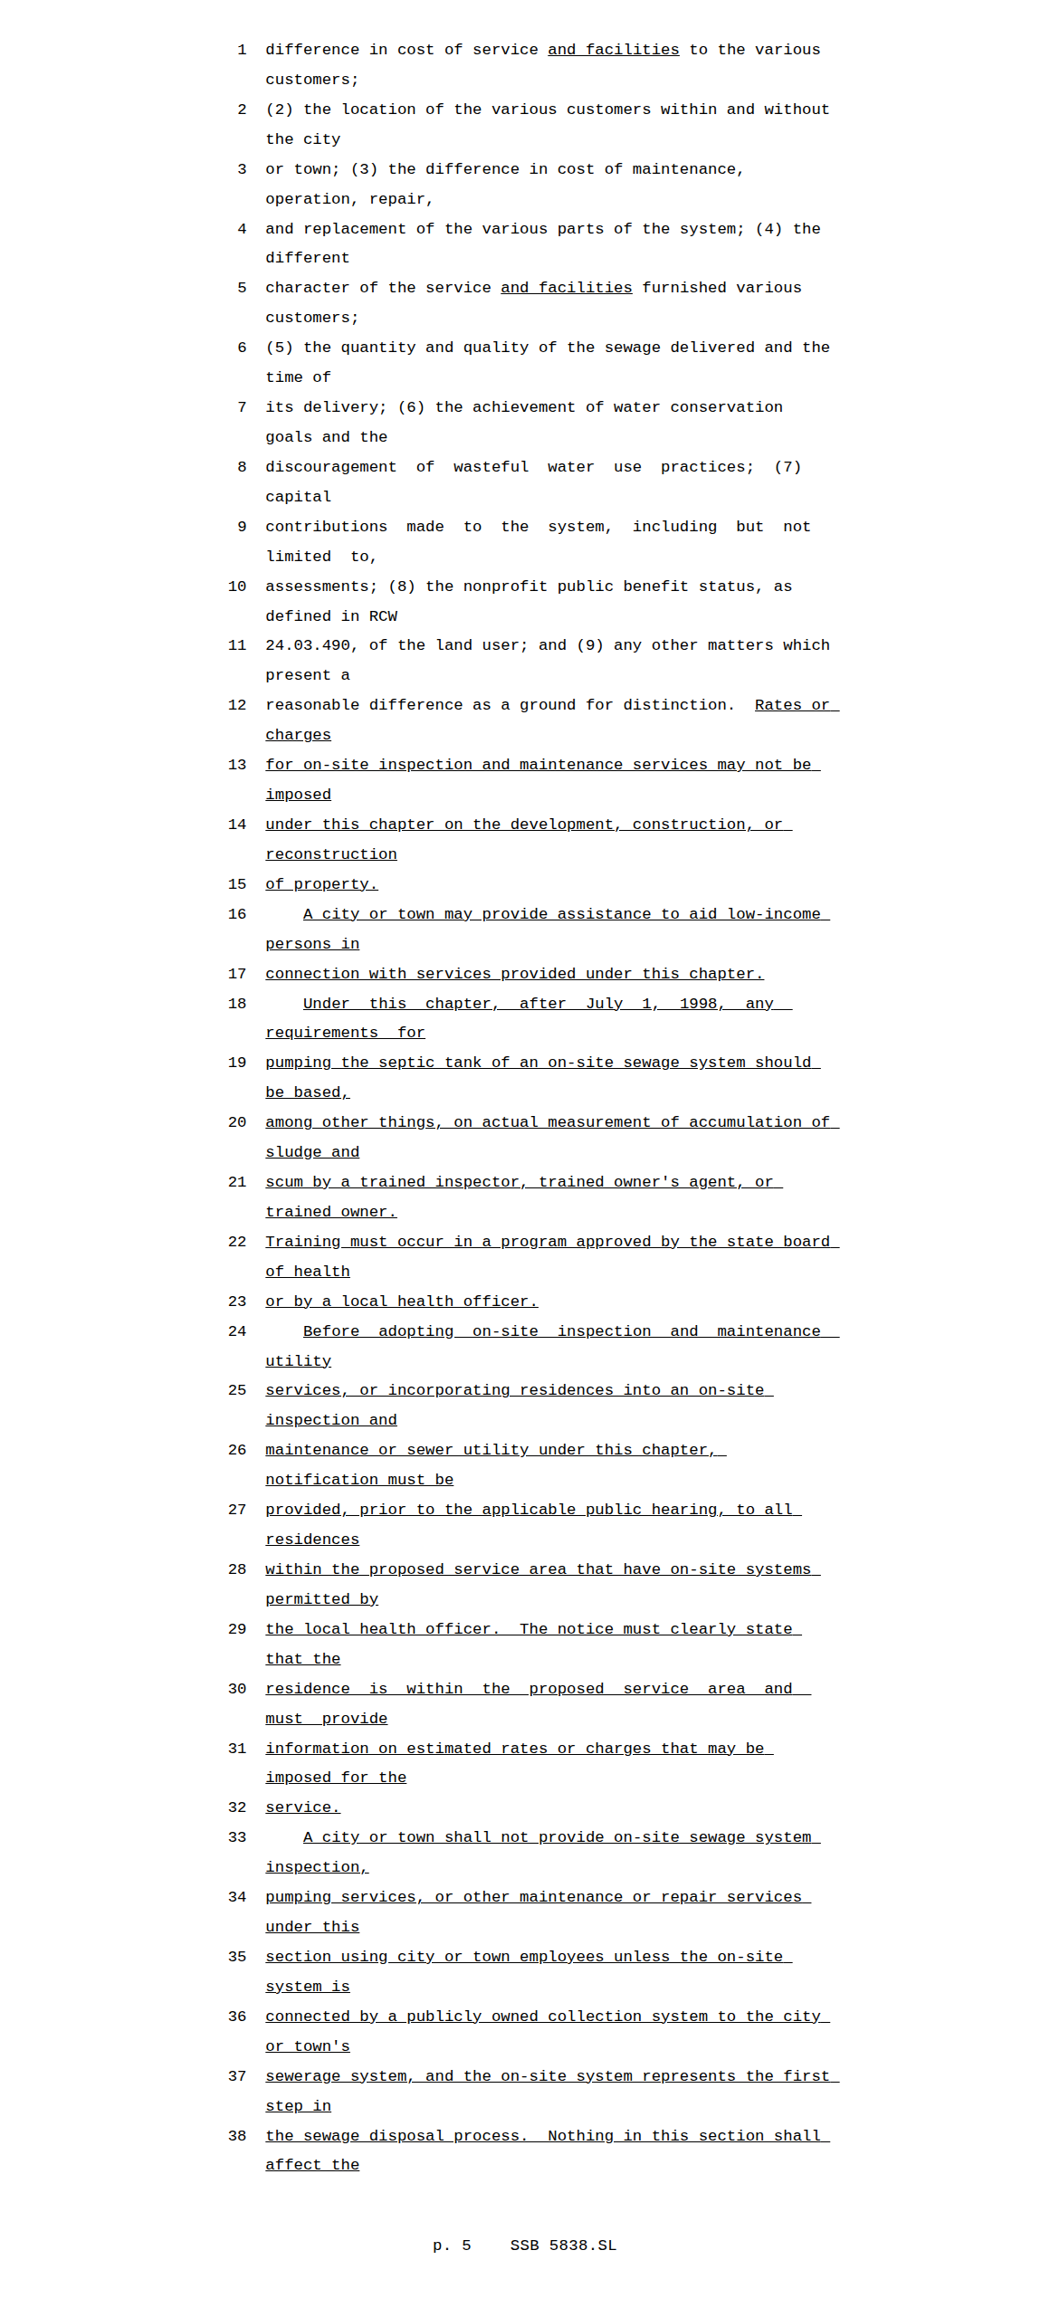1 difference in cost of service and facilities to the various customers;
2(2) the location of the various customers within and without the city
3 or town; (3) the difference in cost of maintenance, operation, repair,
4 and replacement of the various parts of the system; (4) the different
5 character of the service and facilities furnished various customers;
6(5) the quantity and quality of the sewage delivered and the time of
7 its delivery; (6) the achievement of water conservation goals and the
8 discouragement of wasteful water use practices; (7) capital
9 contributions made to the system, including but not limited to,
10 assessments; (8) the nonprofit public benefit status, as defined in RCW
1124.03.490, of the land user; and (9) any other matters which present a
12 reasonable difference as a ground for distinction. Rates or charges
13 for on-site inspection and maintenance services may not be imposed
14 under this chapter on the development, construction, or reconstruction
15 of property.
16 A city or town may provide assistance to aid low-income persons in
17 connection with services provided under this chapter.
18 Under this chapter, after July 1, 1998, any requirements for
19 pumping the septic tank of an on-site sewage system should be based,
20 among other things, on actual measurement of accumulation of sludge and
21 scum by a trained inspector, trained owner's agent, or trained owner.
22 Training must occur in a program approved by the state board of health
23 or by a local health officer.
24 Before adopting on-site inspection and maintenance utility
25 services, or incorporating residences into an on-site inspection and
26 maintenance or sewer utility under this chapter, notification must be
27 provided, prior to the applicable public hearing, to all residences
28 within the proposed service area that have on-site systems permitted by
29 the local health officer. The notice must clearly state that the
30 residence is within the proposed service area and must provide
31 information on estimated rates or charges that may be imposed for the
32 service.
33 A city or town shall not provide on-site sewage system inspection,
34 pumping services, or other maintenance or repair services under this
35 section using city or town employees unless the on-site system is
36 connected by a publicly owned collection system to the city or town's
37 sewerage system, and the on-site system represents the first step in
38 the sewage disposal process. Nothing in this section shall affect the
p. 5 SSB 5838.SL